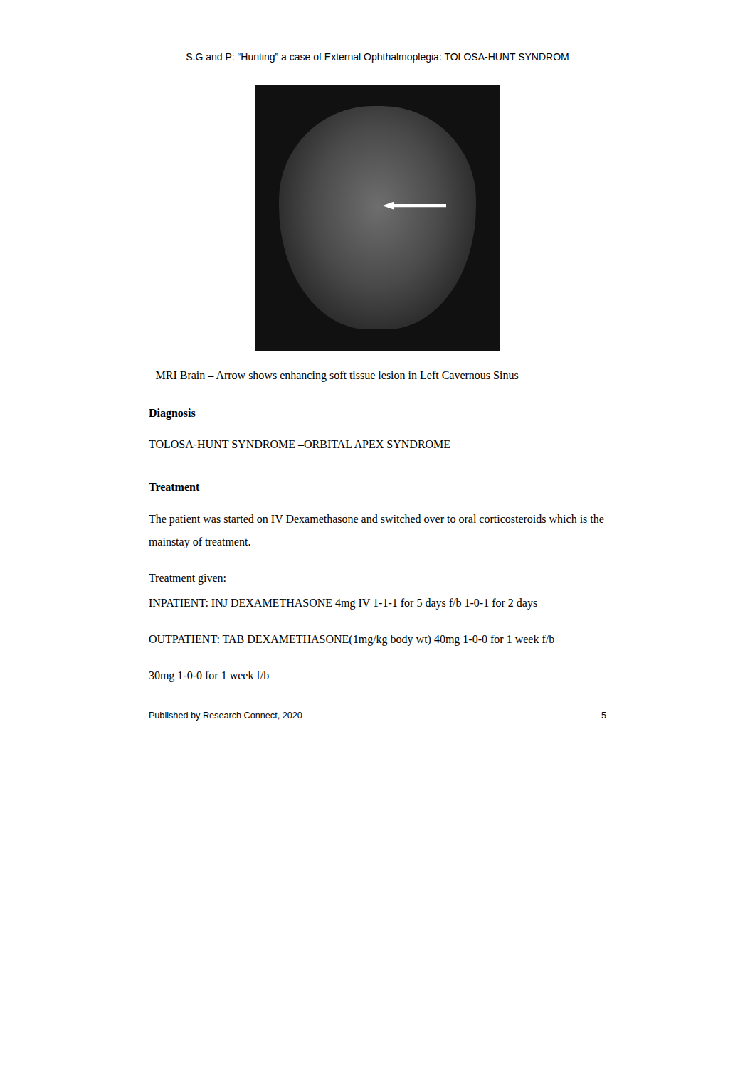S.G and P: “Hunting” a case of External Ophthalmoplegia: TOLOSA-HUNT SYNDROM
MRI Brain – Arrow shows enhancing soft tissue lesion in Left Cavernous Sinus
Diagnosis
TOLOSA-HUNT SYNDROME –ORBITAL APEX SYNDROME
Treatment
The patient was started on IV Dexamethasone and switched over to oral corticosteroids which is the mainstay of treatment.
Treatment given:
INPATIENT: INJ DEXAMETHASONE 4mg IV 1-1-1 for 5 days f/b 1-0-1 for 2 days
OUTPATIENT: TAB DEXAMETHASONE(1mg/kg body wt) 40mg 1-0-0 for 1 week f/b
30mg 1-0-0 for 1 week f/b
Published by Research Connect, 2020 5